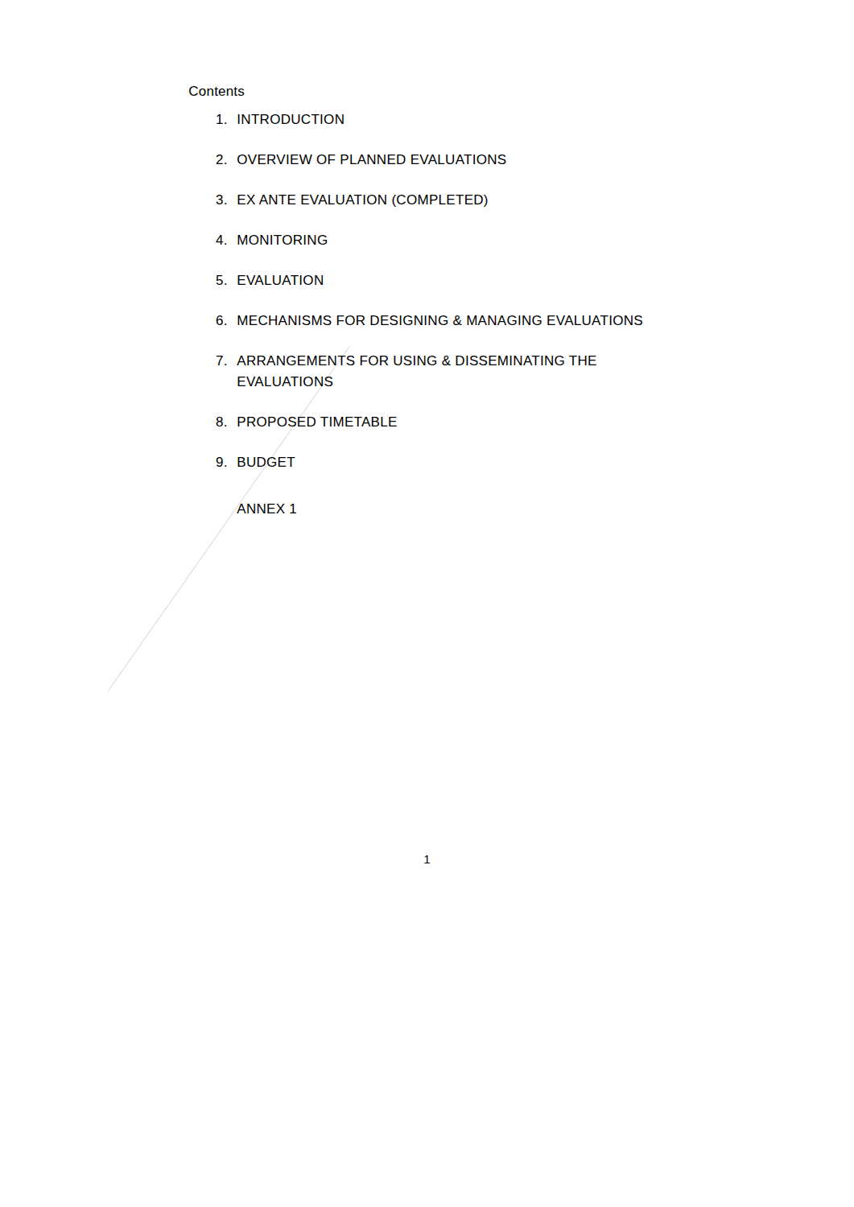Contents
INTRODUCTION
OVERVIEW OF PLANNED EVALUATIONS
EX ANTE EVALUATION (COMPLETED)
MONITORING
EVALUATION
MECHANISMS FOR DESIGNING & MANAGING EVALUATIONS
ARRANGEMENTS FOR USING & DISSEMINATING THEEVALUATIONS
PROPOSED TIMETABLE
BUDGET
ANNEX 1
1